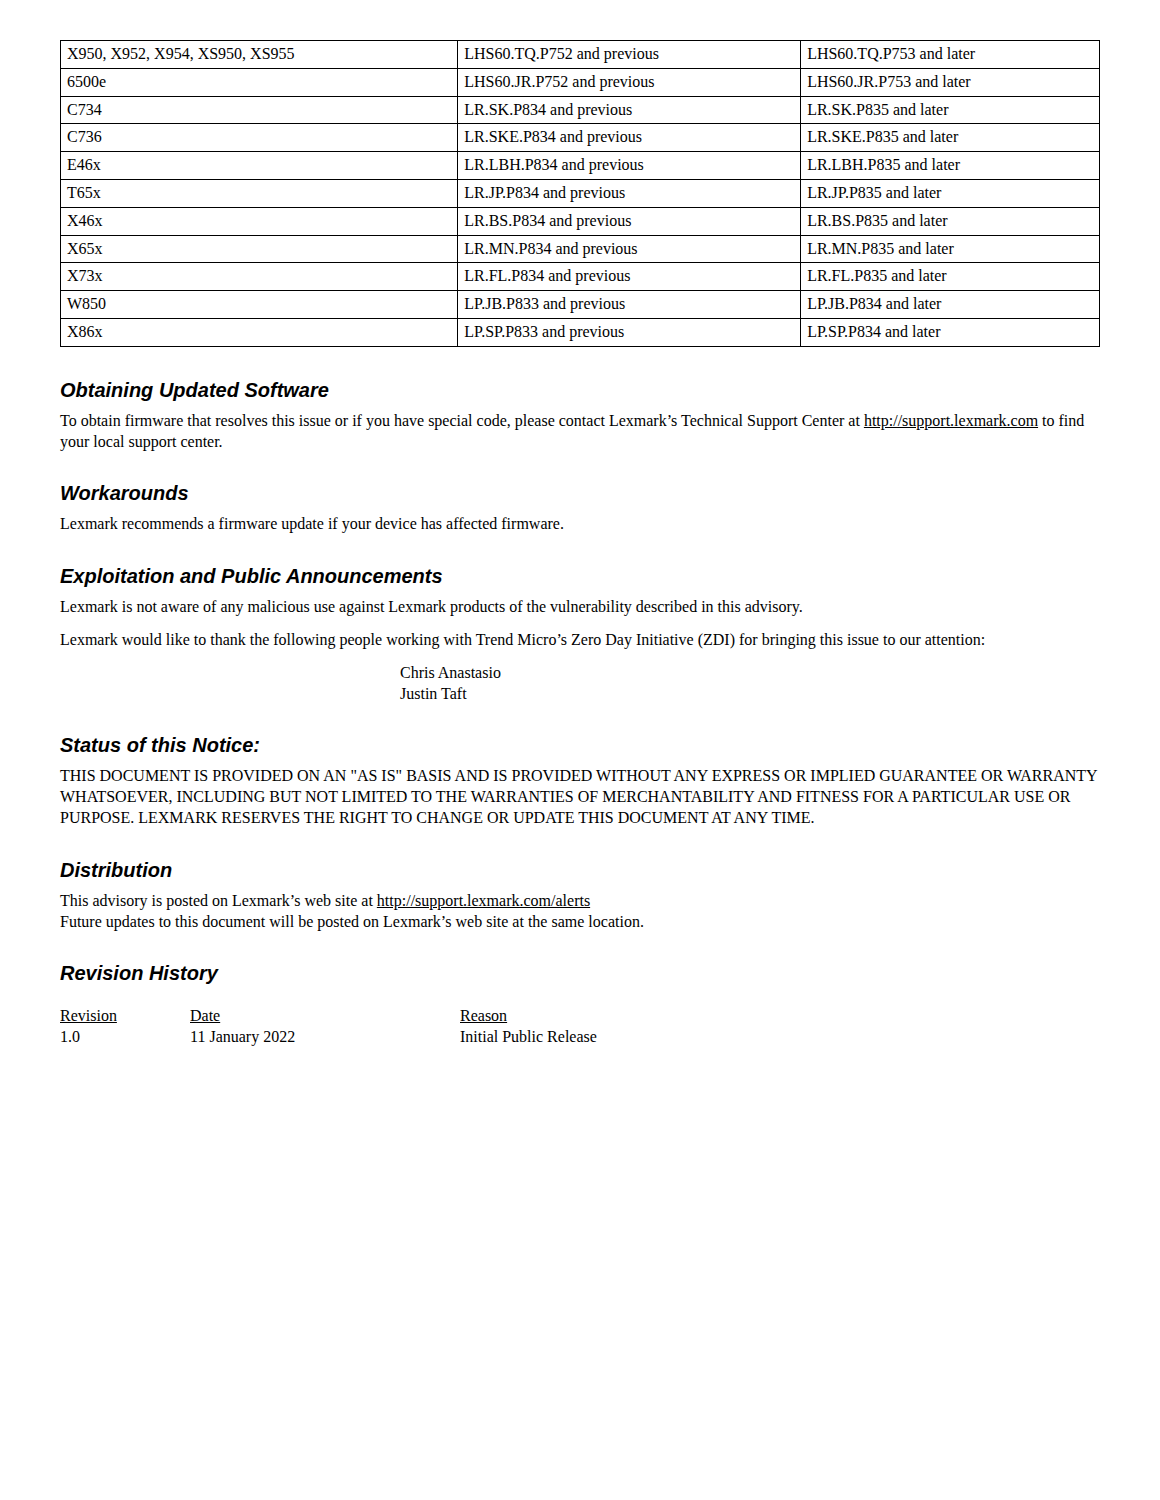| X950, X952, X954, XS950, XS955 | LHS60.TQ.P752 and previous | LHS60.TQ.P753 and later |
| 6500e | LHS60.JR.P752 and previous | LHS60.JR.P753 and later |
| C734 | LR.SK.P834 and previous | LR.SK.P835 and later |
| C736 | LR.SKE.P834 and previous | LR.SKE.P835 and later |
| E46x | LR.LBH.P834 and previous | LR.LBH.P835 and later |
| T65x | LR.JP.P834 and previous | LR.JP.P835 and later |
| X46x | LR.BS.P834 and previous | LR.BS.P835 and later |
| X65x | LR.MN.P834 and previous | LR.MN.P835 and later |
| X73x | LR.FL.P834 and previous | LR.FL.P835 and later |
| W850 | LP.JB.P833 and previous | LP.JB.P834 and later |
| X86x | LP.SP.P833 and previous | LP.SP.P834 and later |
Obtaining Updated Software
To obtain firmware that resolves this issue or if you have special code, please contact Lexmark’s Technical Support Center at http://support.lexmark.com to find your local support center.
Workarounds
Lexmark recommends a firmware update if your device has affected firmware.
Exploitation and Public Announcements
Lexmark is not aware of any malicious use against Lexmark products of the vulnerability described in this advisory.
Lexmark would like to thank the following people working with Trend Micro’s Zero Day Initiative (ZDI) for bringing this issue to our attention:
Chris Anastasio
Justin Taft
Status of this Notice:
THIS DOCUMENT IS PROVIDED ON AN "AS IS" BASIS AND IS PROVIDED WITHOUT ANY EXPRESS OR IMPLIED GUARANTEE OR WARRANTY WHATSOEVER, INCLUDING BUT NOT LIMITED TO THE WARRANTIES OF MERCHANTABILITY AND FITNESS FOR A PARTICULAR USE OR PURPOSE. LEXMARK RESERVES THE RIGHT TO CHANGE OR UPDATE THIS DOCUMENT AT ANY TIME.
Distribution
This advisory is posted on Lexmark’s web site at http://support.lexmark.com/alerts
Future updates to this document will be posted on Lexmark’s web site at the same location.
Revision History
Revision Date Reason
1.011 January 2022 Initial Public Release